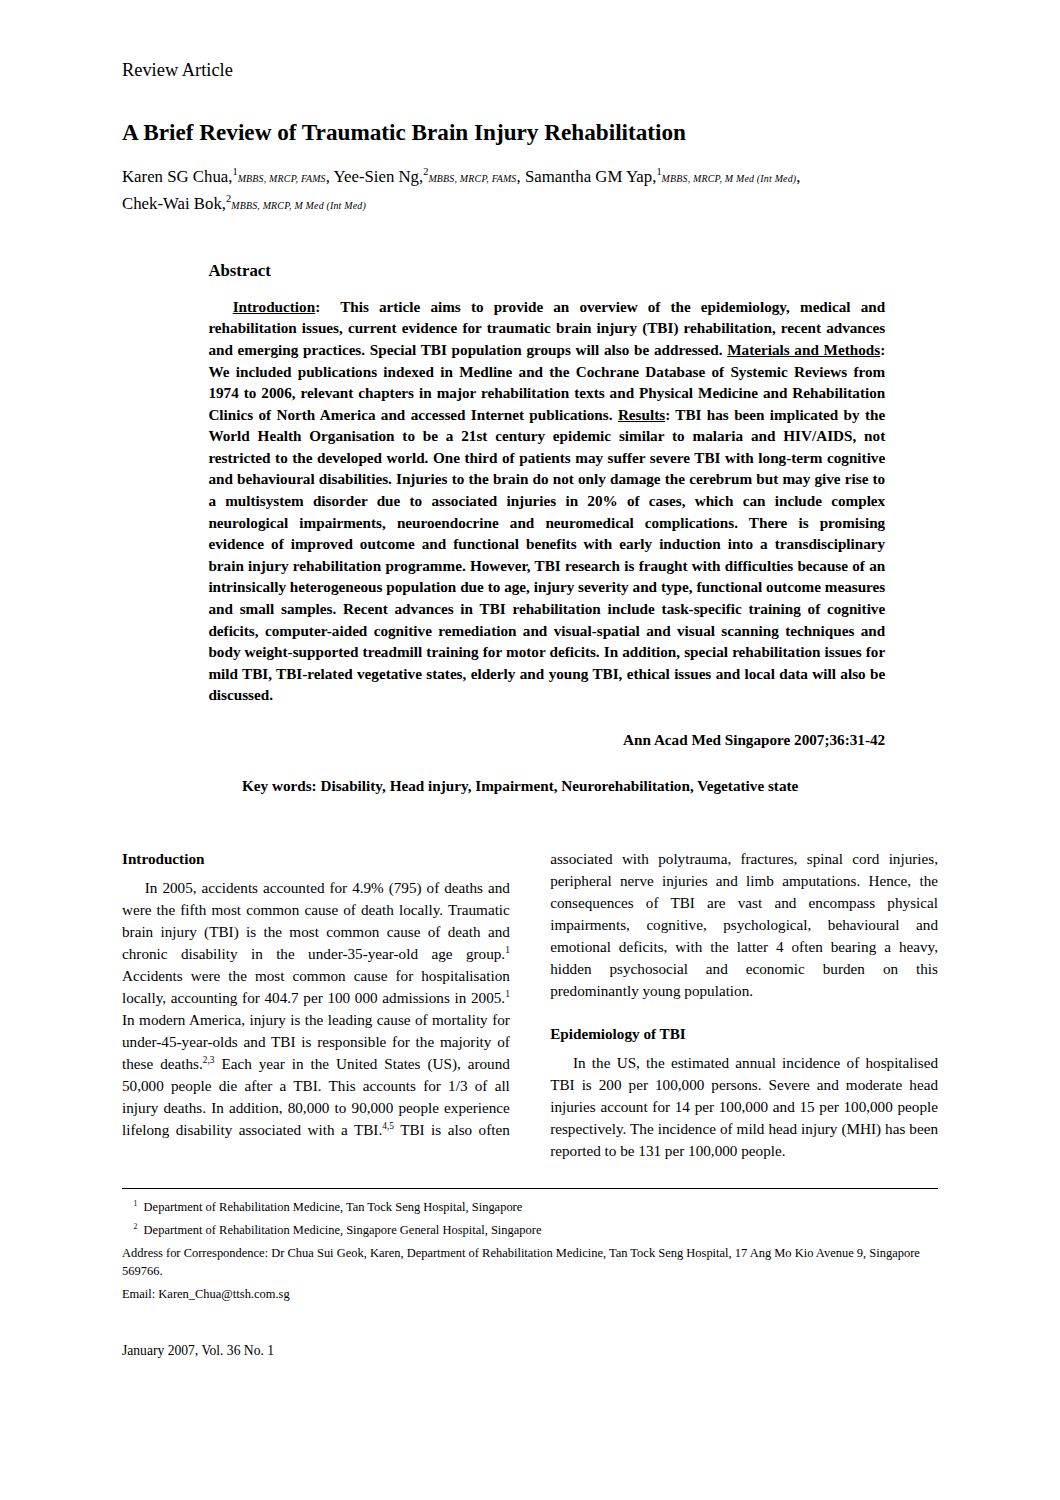Review Article
A Brief Review of Traumatic Brain Injury Rehabilitation
Karen SG Chua,1MBBS, MRCP, FAMS, Yee-Sien Ng,2MBBS, MRCP, FAMS, Samantha GM Yap,1MBBS, MRCP, M Med (Int Med),
Chek-Wai Bok,2MBBS, MRCP, M Med (Int Med)
Abstract
Introduction: This article aims to provide an overview of the epidemiology, medical and rehabilitation issues, current evidence for traumatic brain injury (TBI) rehabilitation, recent advances and emerging practices. Special TBI population groups will also be addressed. Materials and Methods: We included publications indexed in Medline and the Cochrane Database of Systemic Reviews from 1974 to 2006, relevant chapters in major rehabilitation texts and Physical Medicine and Rehabilitation Clinics of North America and accessed Internet publications. Results: TBI has been implicated by the World Health Organisation to be a 21st century epidemic similar to malaria and HIV/AIDS, not restricted to the developed world. One third of patients may suffer severe TBI with long-term cognitive and behavioural disabilities. Injuries to the brain do not only damage the cerebrum but may give rise to a multisystem disorder due to associated injuries in 20% of cases, which can include complex neurological impairments, neuroendocrine and neuromedical complications. There is promising evidence of improved outcome and functional benefits with early induction into a transdisciplinary brain injury rehabilitation programme. However, TBI research is fraught with difficulties because of an intrinsically heterogeneous population due to age, injury severity and type, functional outcome measures and small samples. Recent advances in TBI rehabilitation include task-specific training of cognitive deficits, computer-aided cognitive remediation and visual-spatial and visual scanning techniques and body weight-supported treadmill training for motor deficits. In addition, special rehabilitation issues for mild TBI, TBI-related vegetative states, elderly and young TBI, ethical issues and local data will also be discussed.
Ann Acad Med Singapore 2007;36:31-42
Key words: Disability, Head injury, Impairment, Neurorehabilitation, Vegetative state
Introduction
In 2005, accidents accounted for 4.9% (795) of deaths and were the fifth most common cause of death locally. Traumatic brain injury (TBI) is the most common cause of death and chronic disability in the under-35-year-old age group.1 Accidents were the most common cause for hospitalisation locally, accounting for 404.7 per 100 000 admissions in 2005.1 In modern America, injury is the leading cause of mortality for under-45-year-olds and TBI is responsible for the majority of these deaths.2,3 Each year in the United States (US), around 50,000 people die after a TBI. This accounts for 1/3 of all injury deaths. In addition, 80,000 to 90,000 people experience lifelong disability associated with a TBI.4,5 TBI is also often associated with polytrauma, fractures, spinal cord injuries, peripheral nerve injuries and limb amputations. Hence, the consequences of TBI are vast and encompass physical impairments, cognitive, psychological, behavioural and emotional deficits, with the latter 4 often bearing a heavy, hidden psychosocial and economic burden on this predominantly young population.
Epidemiology of TBI
In the US, the estimated annual incidence of hospitalised TBI is 200 per 100,000 persons. Severe and moderate head injuries account for 14 per 100,000 and 15 per 100,000 people respectively. The incidence of mild head injury (MHI) has been reported to be 131 per 100,000 people.
1 Department of Rehabilitation Medicine, Tan Tock Seng Hospital, Singapore
2 Department of Rehabilitation Medicine, Singapore General Hospital, Singapore
Address for Correspondence: Dr Chua Sui Geok, Karen, Department of Rehabilitation Medicine, Tan Tock Seng Hospital, 17 Ang Mo Kio Avenue 9, Singapore 569766.
Email: Karen_Chua@ttsh.com.sg
January 2007, Vol. 36 No. 1